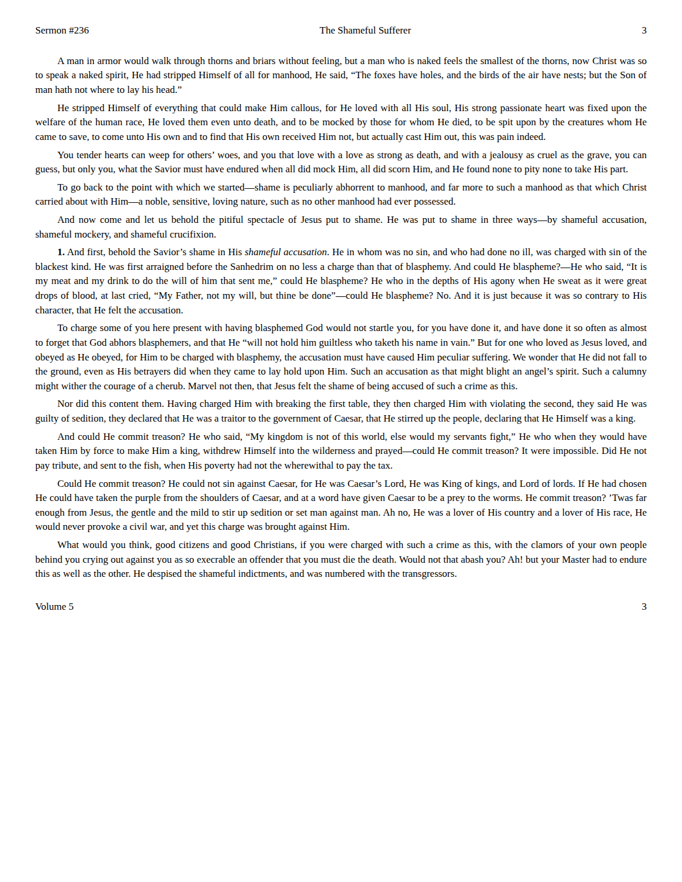Sermon #236
The Shameful Sufferer
3
A man in armor would walk through thorns and briars without feeling, but a man who is naked feels the smallest of the thorns, now Christ was so to speak a naked spirit, He had stripped Himself of all for manhood, He said, “The foxes have holes, and the birds of the air have nests; but the Son of man hath not where to lay his head.”
He stripped Himself of everything that could make Him callous, for He loved with all His soul, His strong passionate heart was fixed upon the welfare of the human race, He loved them even unto death, and to be mocked by those for whom He died, to be spit upon by the creatures whom He came to save, to come unto His own and to find that His own received Him not, but actually cast Him out, this was pain indeed.
You tender hearts can weep for others’ woes, and you that love with a love as strong as death, and with a jealousy as cruel as the grave, you can guess, but only you, what the Savior must have endured when all did mock Him, all did scorn Him, and He found none to pity none to take His part.
To go back to the point with which we started—shame is peculiarly abhorrent to manhood, and far more to such a manhood as that which Christ carried about with Him—a noble, sensitive, loving nature, such as no other manhood had ever possessed.
And now come and let us behold the pitiful spectacle of Jesus put to shame. He was put to shame in three ways—by shameful accusation, shameful mockery, and shameful crucifixion.
1. And first, behold the Savior’s shame in His shameful accusation. He in whom was no sin, and who had done no ill, was charged with sin of the blackest kind. He was first arraigned before the Sanhedrim on no less a charge than that of blasphemy. And could He blaspheme?—He who said, “It is my meat and my drink to do the will of him that sent me,” could He blaspheme? He who in the depths of His agony when He sweat as it were great drops of blood, at last cried, “My Father, not my will, but thine be done”—could He blaspheme? No. And it is just because it was so contrary to His character, that He felt the accusation.
To charge some of you here present with having blasphemed God would not startle you, for you have done it, and have done it so often as almost to forget that God abhors blasphemers, and that He “will not hold him guiltless who taketh his name in vain.” But for one who loved as Jesus loved, and obeyed as He obeyed, for Him to be charged with blasphemy, the accusation must have caused Him peculiar suffering. We wonder that He did not fall to the ground, even as His betrayers did when they came to lay hold upon Him. Such an accusation as that might blight an angel’s spirit. Such a calumny might wither the courage of a cherub. Marvel not then, that Jesus felt the shame of being accused of such a crime as this.
Nor did this content them. Having charged Him with breaking the first table, they then charged Him with violating the second, they said He was guilty of sedition, they declared that He was a traitor to the government of Caesar, that He stirred up the people, declaring that He Himself was a king.
And could He commit treason? He who said, “My kingdom is not of this world, else would my servants fight,” He who when they would have taken Him by force to make Him a king, withdrew Himself into the wilderness and prayed—could He commit treason? It were impossible. Did He not pay tribute, and sent to the fish, when His poverty had not the wherewithal to pay the tax.
Could He commit treason? He could not sin against Caesar, for He was Caesar’s Lord, He was King of kings, and Lord of lords. If He had chosen He could have taken the purple from the shoulders of Caesar, and at a word have given Caesar to be a prey to the worms. He commit treason? ’Twas far enough from Jesus, the gentle and the mild to stir up sedition or set man against man. Ah no, He was a lover of His country and a lover of His race, He would never provoke a civil war, and yet this charge was brought against Him.
What would you think, good citizens and good Christians, if you were charged with such a crime as this, with the clamors of your own people behind you crying out against you as so execrable an offender that you must die the death. Would not that abash you? Ah! but your Master had to endure this as well as the other. He despised the shameful indictments, and was numbered with the transgressors.
Volume 5
3